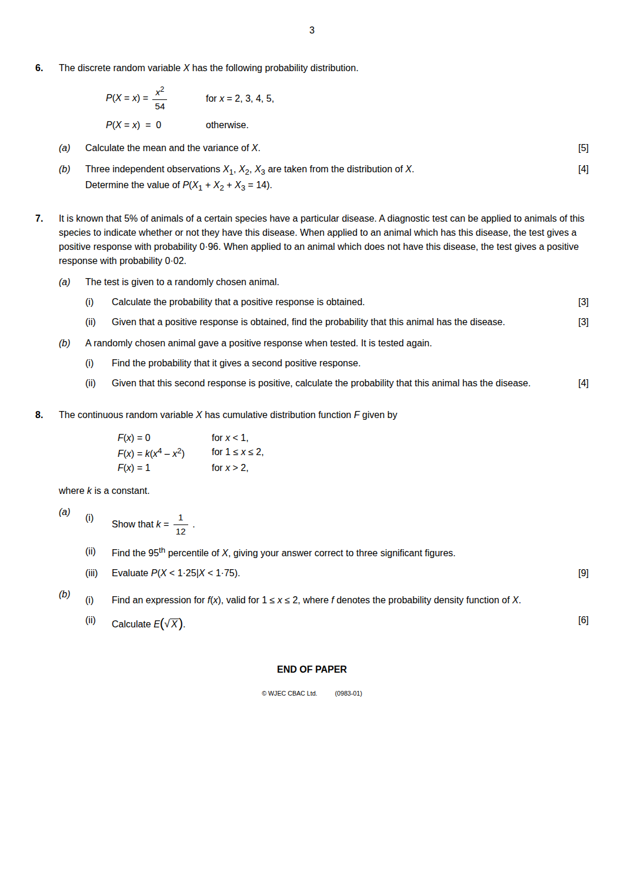3
6.
The discrete random variable X has the following probability distribution.
P(X = x) = x254 for x = 2, 3, 4, 5,
P(X = x) = 0 otherwise.
(a)
[5] Calculate the mean and the variance of X.
(b)
[4] Three independent observations X1, X2, X3 are taken from the distribution of X.
Determine the value of P(X1 + X2 + X3 = 14).
7.
It is known that 5% of animals of a certain species have a particular disease. A diagnostic test can be applied to animals of this species to indicate whether or not they have this disease. When applied to an animal which has this disease, the test gives a positive response with probability 0·96. When applied to an animal which does not have this disease, the test gives a positive response with probability 0·02.
(a)
The test is given to a randomly chosen animal.
(i)
[3] Calculate the probability that a positive response is obtained.
(ii)
[3] Given that a positive response is obtained, find the probability that this animal has the disease.
(b)
A randomly chosen animal gave a positive response when tested. It is tested again.
(i)
Find the probability that it gives a second positive response.
(ii)
[4] Given that this second response is positive, calculate the probability that this animal has the disease.
8.
The continuous random variable X has cumulative distribution function F given by
F(x) = 0 for x < 1,
F(x) = k(x4 – x2) for 1 ≤ x ≤ 2,
F(x) = 1 for x > 2,
where k is a constant.
(a)
(i)
Show that k = 112 .
(ii)
Find the 95th percentile of X, giving your answer correct to three significant figures.
(iii)
[9] Evaluate P(X < 1·25|X < 1·75).
(b)
(i)
Find an expression for f(x), valid for 1 ≤ x ≤ 2, where f denotes the probability density function of X.
(ii)
[6] Calculate E(√X).
END OF PAPER
© WJEC CBAC Ltd.(0983-01)